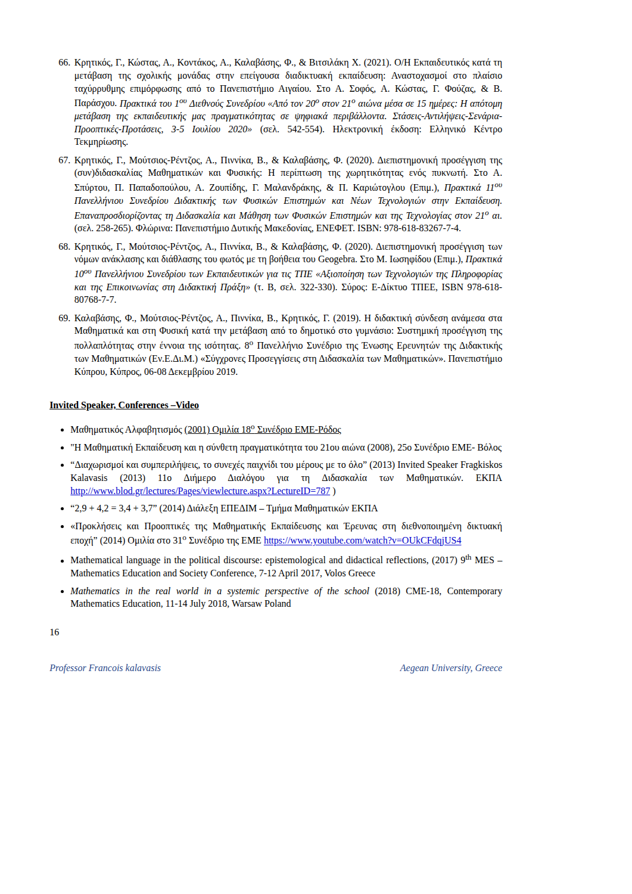66. Κρητικός, Γ., Κώστας, Α., Κοντάκος, Α., Καλαβάσης, Φ., & Βιτσιλάκη Χ. (2021). Ο/Η Εκπαιδευτικός κατά τη μετάβαση της σχολικής μονάδας στην επείγουσα διαδικτυακή εκπαίδευση: Αναστοχασμοί στο πλαίσιο ταχύρρυθμης επιμόρφωσης από το Πανεπιστήμιο Αιγαίου. Στο Α. Σοφός, Α. Κώστας, Γ. Φούζας, & Β. Παράσχου. Πρακτικά του 1ου Διεθνούς Συνεδρίου «Από τον 20ο στον 21ο αιώνα μέσα σε 15 ημέρες: Η απότομη μετάβαση της εκπαιδευτικής μας πραγματικότητας σε ψηφιακά περιβάλλοντα. Στάσεις-Αντιλήψεις-Σενάρια-Προοπτικές-Προτάσεις, 3-5 Ιουλίου 2020» (σελ. 542-554). Ηλεκτρονική έκδοση: Ελληνικό Κέντρο Τεκμηρίωσης.
67. Κρητικός, Γ., Μούτσιος-Ρέντζος, Α., Πιννίκα, Β., & Καλαβάσης, Φ. (2020). Διεπιστημονική προσέγγιση της (συν)διδασκαλίας Μαθηματικών και Φυσικής: Η περίπτωση της χωρητικότητας ενός πυκνωτή. Στο Α. Σπύρτου, Π. Παπαδοπούλου, Α. Ζουπίδης, Γ. Μαλανδράκης, & Π. Καριώτογλου (Επιμ.), Πρακτικά 11ου Πανελλήνιου Συνεδρίου Διδακτικής των Φυσικών Επιστημών και Νέων Τεχνολογιών στην Εκπαίδευση. Επαναπροσδιορίζοντας τη Διδασκαλία και Μάθηση των Φυσικών Επιστημών και της Τεχνολογίας στον 21ο αι. (σελ. 258-265). Φλώρινα: Πανεπιστήμιο Δυτικής Μακεδονίας, ΕΝΕΦΕΤ. ISBN: 978-618-83267-7-4.
68. Κρητικός, Γ., Μούτσιος-Ρέντζος, Α., Πιννίκα, Β., & Καλαβάσης, Φ. (2020). Διεπιστημονική προσέγγιση των νόμων ανάκλασης και διάθλασης του φωτός με τη βοήθεια του Geogebra. Στο Μ. Ιωσηφίδου (Επιμ.), Πρακτικά 10ου Πανελλήνιου Συνεδρίου των Εκπαιδευτικών για τις ΤΠΕ «Αξιοποίηση των Τεχνολογιών της Πληροφορίας και της Επικοινωνίας στη Διδακτική Πράξη» (τ. Β, σελ. 322-330). Σύρος: Ε-Δίκτυο ΤΠΕΕ, ISBN 978-618-80768-7-7.
69. Καλαβάσης, Φ., Μούτσιος-Ρέντζος, Α., Πιννίκα, Β., Κρητικός, Γ. (2019). Η διδακτική σύνδεση ανάμεσα στα Μαθηματικά και στη Φυσική κατά την μετάβαση από το δημοτικό στο γυμνάσιο: Συστημική προσέγγιση της πολλαπλότητας στην έννοια της ισότητας. 8ο Πανελλήνιο Συνέδριο της Ένωσης Ερευνητών της Διδακτικής των Μαθηματικών (Εν.Ε.Δι.Μ.) «Σύγχρονες Προσεγγίσεις στη Διδασκαλία των Μαθηματικών». Πανεπιστήμιο Κύπρου, Κύπρος, 06-08 Δεκεμβρίου 2019.
Invited Speaker, Conferences –Video
Μαθηματικός Αλφαβητισμός (2001) Ομιλία 18ο Συνέδριο ΕΜΕ-Ρόδος
"Η Μαθηματική Εκπαίδευση και η σύνθετη πραγματικότητα του 21ου αιώνα (2008), 25ο Συνέδριο ΕΜΕ- Βόλος
“Διαχωρισμοί και συμπεριλήψεις, το συνεχές παιχνίδι του μέρους με το όλο” (2013) Invited Speaker Fragkiskos Kalavasis (2013) 11ο Διήμερο Διαλόγου για τη Διδασκαλία των Μαθηματικών. ΕΚΠΑ http://www.blod.gr/lectures/Pages/viewlecture.aspx?LectureID=787 )
“2,9 + 4,2 = 3,4 + 3,7” (2014) Διάλεξη ΕΠΕΔΙΜ – Τμήμα Μαθηματικών ΕΚΠΑ
«Προκλήσεις και Προοπτικές της Μαθηματικής Εκπαίδευσης και Έρευνας στη διεθνοποιημένη δικτυακή εποχή” (2014) Ομιλία στο 31ο Συνέδριο της ΕΜΕ https://www.youtube.com/watch?v=OUkCFdqjUS4
Mathematical language in the political discourse: epistemological and didactical reflections, (2017) 9th MES – Mathematics Education and Society Conference, 7-12 April 2017, Volos Greece
Mathematics in the real world in a systemic perspective of the school (2018) CME-18, Contemporary Mathematics Education, 11-14 July 2018, Warsaw Poland
16
Professor Francois kalavasis Aegean University, Greece